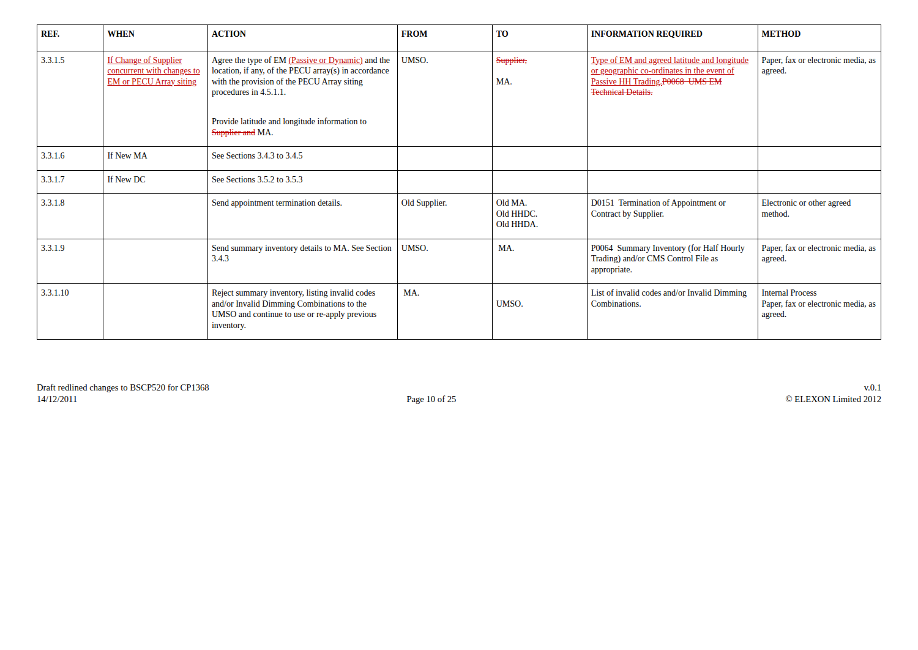| REF. | WHEN | ACTION | FROM | TO | INFORMATION REQUIRED | METHOD |
| --- | --- | --- | --- | --- | --- | --- |
| 3.3.1.5 | If Change of Supplier concurrent with changes to EM or PECU Array siting | Agree the type of EM (Passive or Dynamic) and the location, if any, of the PECU array(s) in accordance with the provision of the PECU Array siting procedures in 4.5.1.1. Provide latitude and longitude information to Supplier and MA. | UMSO. | Supplier, MA. | Type of EM and agreed latitude and longitude or geographic co-ordinates in the event of Passive HH Trading. P0068 UMS EM Technical Details. | Paper, fax or electronic media, as agreed. |
| 3.3.1.6 | If New MA | See Sections 3.4.3 to 3.4.5 | | | | |
| 3.3.1.7 | If New DC | See Sections 3.5.2 to 3.5.3 | | | | |
| 3.3.1.8 | | Send appointment termination details. | Old Supplier. | Old MA. Old HHDC. Old HHDA. | D0151 Termination of Appointment or Contract by Supplier. | Electronic or other agreed method. |
| 3.3.1.9 | | Send summary inventory details to MA. See Section 3.4.3 | UMSO. | MA. | P0064 Summary Inventory (for Half Hourly Trading) and/or CMS Control File as appropriate. | Paper, fax or electronic media, as agreed. |
| 3.3.1.10 | | Reject summary inventory, listing invalid codes and/or Invalid Dimming Combinations to the UMSO and continue to use or re-apply previous inventory. | MA. | UMSO. | List of invalid codes and/or Invalid Dimming Combinations. | Internal Process Paper, fax or electronic media, as agreed. |
Draft redlined changes to BSCP520 for CP1368
v.0.1
14/12/2011
Page 10 of 25
© ELEXON Limited 2012